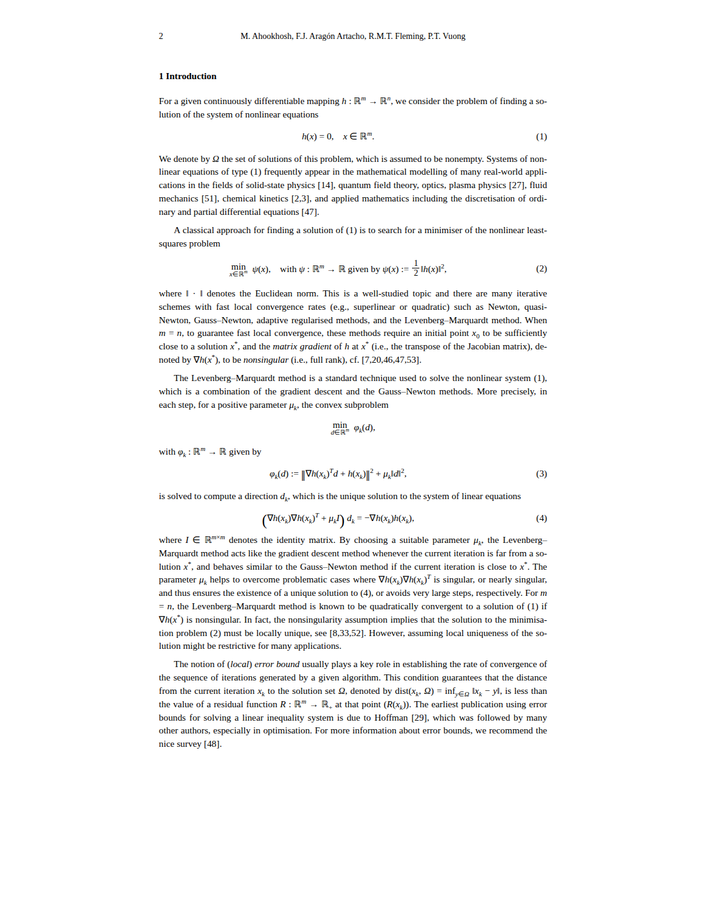2
M. Ahookhosh, F.J. Aragón Artacho, R.M.T. Fleming, P.T. Vuong
1 Introduction
For a given continuously differentiable mapping h : ℝm → ℝn, we consider the problem of finding a solution of the system of nonlinear equations
h(x) = 0, x ∈ ℝm.
(1)
We denote by Ω the set of solutions of this problem, which is assumed to be nonempty. Systems of nonlinear equations of type (1) frequently appear in the mathematical modelling of many real-world applications in the fields of solid-state physics [14], quantum field theory, optics, plasma physics [27], fluid mechanics [51], chemical kinetics [2,3], and applied mathematics including the discretisation of ordinary and partial differential equations [47].
A classical approach for finding a solution of (1) is to search for a minimiser of the nonlinear least-squares problem
min x∈ℝm ψ(x), with ψ : ℝm → ℝ given by ψ(x) := 12‖h(x)‖2,
(2)
where ‖ · ‖ denotes the Euclidean norm. This is a well-studied topic and there are many iterative schemes with fast local convergence rates (e.g., superlinear or quadratic) such as Newton, quasi-Newton, Gauss–Newton, adaptive regularised methods, and the Levenberg–Marquardt method. When m = n, to guarantee fast local convergence, these methods require an initial point x0 to be sufficiently close to a solution x*, and the matrix gradient of h at x* (i.e., the transpose of the Jacobian matrix), denoted by ∇h(x*), to be nonsingular (i.e., full rank), cf. [7,20,46,47,53].
The Levenberg–Marquardt method is a standard technique used to solve the nonlinear system (1), which is a combination of the gradient descent and the Gauss–Newton methods. More precisely, in each step, for a positive parameter μk, the convex subproblem
min d∈ℝm φk(d),
with φk : ℝm → ℝ given by
φk(d) := ‖∇h(xk)Td + h(xk)‖2 + μk‖d‖2,
(3)
is solved to compute a direction dk, which is the unique solution to the system of linear equations
(∇h(xk)∇h(xk)T + μkI) dk = −∇h(xk)h(xk),
(4)
where I ∈ ℝm×m denotes the identity matrix. By choosing a suitable parameter μk, the Levenberg–Marquardt method acts like the gradient descent method whenever the current iteration is far from a solution x*, and behaves similar to the Gauss–Newton method if the current iteration is close to x*. The parameter μk helps to overcome problematic cases where ∇h(xk)∇h(xk)T is singular, or nearly singular, and thus ensures the existence of a unique solution to (4), or avoids very large steps, respectively. For m = n, the Levenberg–Marquardt method is known to be quadratically convergent to a solution of (1) if ∇h(x*) is nonsingular. In fact, the nonsingularity assumption implies that the solution to the minimisation problem (2) must be locally unique, see [8,33,52]. However, assuming local uniqueness of the solution might be restrictive for many applications.
The notion of (local) error bound usually plays a key role in establishing the rate of convergence of the sequence of iterations generated by a given algorithm. This condition guarantees that the distance from the current iteration xk to the solution set Ω, denoted by dist(xk, Ω) = infy∈Ω ‖xk − y‖, is less than the value of a residual function R : ℝm → ℝ+ at that point (R(xk)). The earliest publication using error bounds for solving a linear inequality system is due to Hoffman [29], which was followed by many other authors, especially in optimisation. For more information about error bounds, we recommend the nice survey [48].